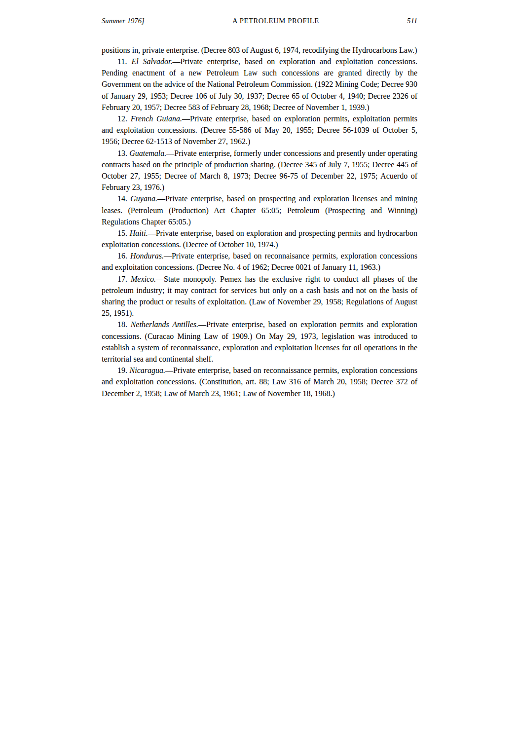Summer 1976] A Petroleum Profile 511
positions in, private enterprise. (Decree 803 of August 6, 1974, recodifying the Hydrocarbons Law.)
11. El Salvador.—Private enterprise, based on exploration and exploitation concessions. Pending enactment of a new Petroleum Law such concessions are granted directly by the Government on the advice of the National Petroleum Commission. (1922 Mining Code; Decree 930 of January 29, 1953; Decree 106 of July 30, 1937; Decree 65 of October 4, 1940; Decree 2326 of February 20, 1957; Decree 583 of February 28, 1968; Decree of November 1, 1939.)
12. French Guiana.—Private enterprise, based on exploration permits, exploitation permits and exploitation concessions. (Decree 55-586 of May 20, 1955; Decree 56-1039 of October 5, 1956; Decree 62-1513 of November 27, 1962.)
13. Guatemala.—Private enterprise, formerly under concessions and presently under operating contracts based on the principle of production sharing. (Decree 345 of July 7, 1955; Decree 445 of October 27, 1955; Decree of March 8, 1973; Decree 96-75 of December 22, 1975; Acuerdo of February 23, 1976.)
14. Guyana.—Private enterprise, based on prospecting and exploration licenses and mining leases. (Petroleum (Production) Act Chapter 65:05; Petroleum (Prospecting and Winning) Regulations Chapter 65:05.)
15. Haiti.—Private enterprise, based on exploration and prospecting permits and hydrocarbon exploitation concessions. (Decree of October 10, 1974.)
16. Honduras.—Private enterprise, based on reconnaisance permits, exploration concessions and exploitation concessions. (Decree No. 4 of 1962; Decree 0021 of January 11, 1963.)
17. Mexico.—State monopoly. Pemex has the exclusive right to conduct all phases of the petroleum industry; it may contract for services but only on a cash basis and not on the basis of sharing the product or results of exploitation. (Law of November 29, 1958; Regulations of August 25, 1951).
18. Netherlands Antilles.—Private enterprise, based on exploration permits and exploration concessions. (Curacao Mining Law of 1909.) On May 29, 1973, legislation was introduced to establish a system of reconnaissance, exploration and exploitation licenses for oil operations in the territorial sea and continental shelf.
19. Nicaragua.—Private enterprise, based on reconnaissance permits, exploration concessions and exploitation concessions. (Constitution, art. 88; Law 316 of March 20, 1958; Decree 372 of December 2, 1958; Law of March 23, 1961; Law of November 18, 1968.)